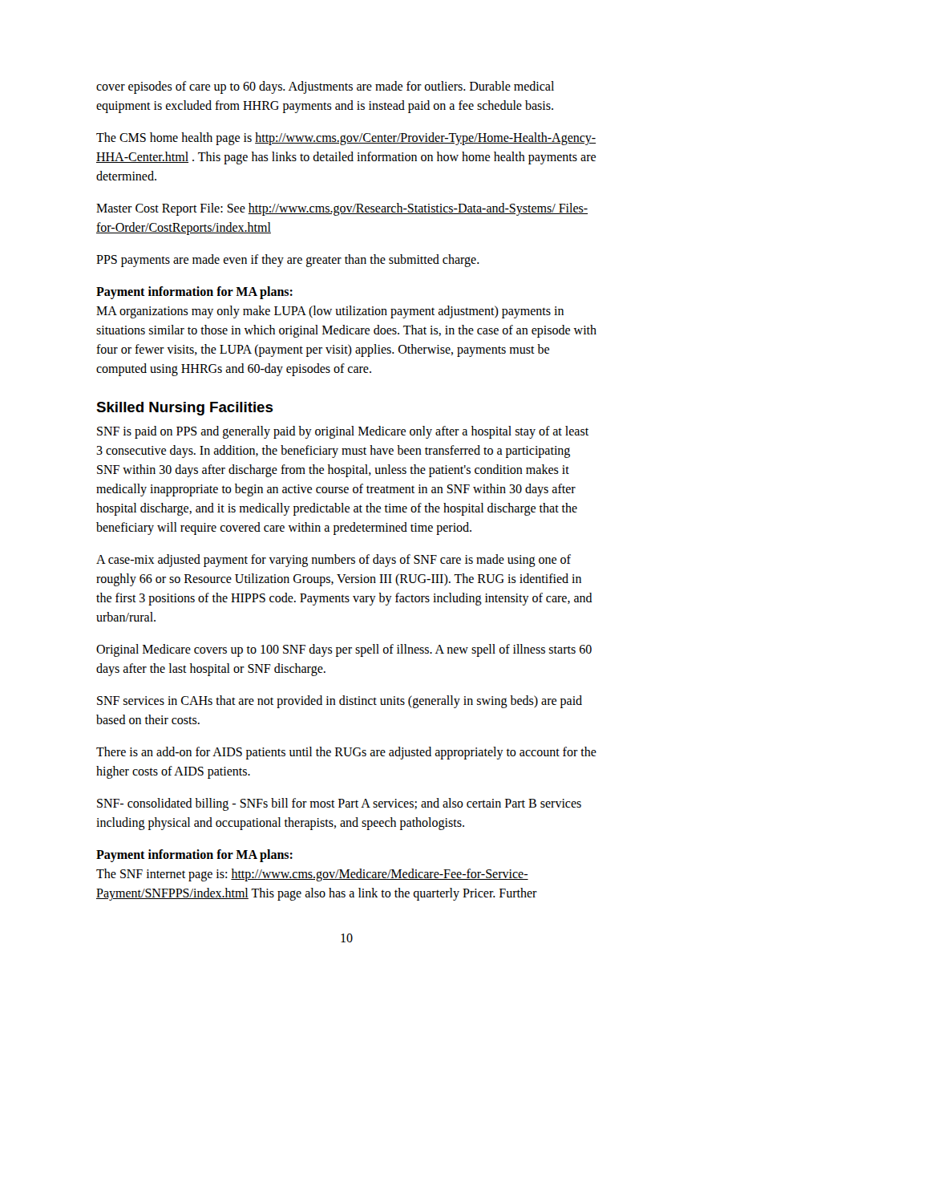cover episodes of care up to 60 days. Adjustments are made for outliers. Durable medical equipment is excluded from HHRG payments and is instead paid on a fee schedule basis.
The CMS home health page is http://www.cms.gov/Center/Provider-Type/Home-Health-Agency-HHA-Center.html . This page has links to detailed information on how home health payments are determined.
Master Cost Report File: See http://www.cms.gov/Research-Statistics-Data-and-Systems/ Files-for-Order/CostReports/index.html
PPS payments are made even if they are greater than the submitted charge.
Payment information for MA plans:
MA organizations may only make LUPA (low utilization payment adjustment) payments in situations similar to those in which original Medicare does. That is, in the case of an episode with four or fewer visits, the LUPA (payment per visit) applies. Otherwise, payments must be computed using HHRGs and 60-day episodes of care.
Skilled Nursing Facilities
SNF is paid on PPS and generally paid by original Medicare only after a hospital stay of at least 3 consecutive days. In addition, the beneficiary must have been transferred to a participating SNF within 30 days after discharge from the hospital, unless the patient's condition makes it medically inappropriate to begin an active course of treatment in an SNF within 30 days after hospital discharge, and it is medically predictable at the time of the hospital discharge that the beneficiary will require covered care within a predetermined time period.
A case-mix adjusted payment for varying numbers of days of SNF care is made using one of roughly 66 or so Resource Utilization Groups, Version III (RUG-III). The RUG is identified in the first 3 positions of the HIPPS code. Payments vary by factors including intensity of care, and urban/rural.
Original Medicare covers up to 100 SNF days per spell of illness. A new spell of illness starts 60 days after the last hospital or SNF discharge.
SNF services in CAHs that are not provided in distinct units (generally in swing beds) are paid based on their costs.
There is an add-on for AIDS patients until the RUGs are adjusted appropriately to account for the higher costs of AIDS patients.
SNF- consolidated billing - SNFs bill for most Part A services; and also certain Part B services including physical and occupational therapists, and speech pathologists.
Payment information for MA plans:
The SNF internet page is: http://www.cms.gov/Medicare/Medicare-Fee-for-Service-Payment/SNFPPS/index.html This page also has a link to the quarterly Pricer. Further
10